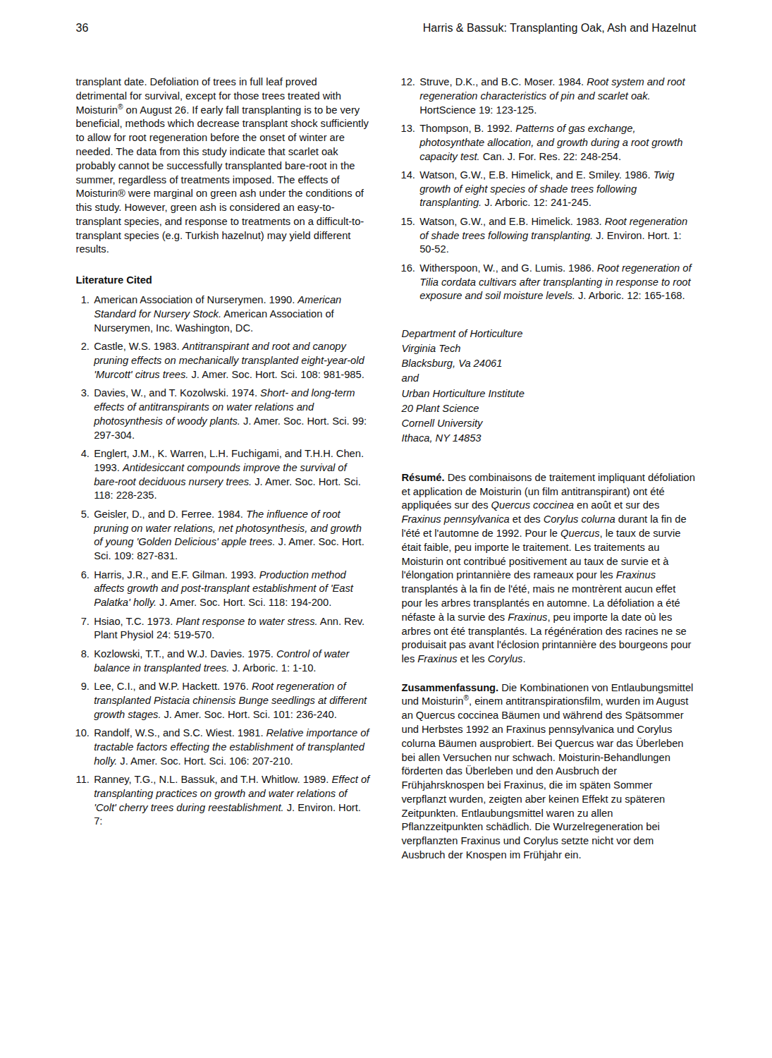36
Harris & Bassuk: Transplanting Oak, Ash and Hazelnut
transplant date. Defoliation of trees in full leaf proved detrimental for survival, except for those trees treated with Moisturin® on August 26. If early fall transplanting is to be very beneficial, methods which decrease transplant shock sufficiently to allow for root regeneration before the onset of winter are needed. The data from this study indicate that scarlet oak probably cannot be successfully transplanted bare-root in the summer, regardless of treatments imposed. The effects of Moisturin® were marginal on green ash under the conditions of this study. However, green ash is considered an easy-to-transplant species, and response to treatments on a difficult-to-transplant species (e.g. Turkish hazelnut) may yield different results.
Literature Cited
American Association of Nurserymen. 1990. American Standard for Nursery Stock. American Association of Nurserymen, Inc. Washington, DC.
Castle, W.S. 1983. Antitranspirant and root and canopy pruning effects on mechanically transplanted eight-year-old 'Murcott' citrus trees. J. Amer. Soc. Hort. Sci. 108: 981-985.
Davies, W., and T. Kozolwski. 1974. Short- and long-term effects of antitranspirants on water relations and photosynthesis of woody plants. J. Amer. Soc. Hort. Sci. 99: 297-304.
Englert, J.M., K. Warren, L.H. Fuchigami, and T.H.H. Chen. 1993. Antidesiccant compounds improve the survival of bare-root deciduous nursery trees. J. Amer. Soc. Hort. Sci. 118: 228-235.
Geisler, D., and D. Ferree. 1984. The influence of root pruning on water relations, net photosynthesis, and growth of young 'Golden Delicious' apple trees. J. Amer. Soc. Hort. Sci. 109: 827-831.
Harris, J.R., and E.F. Gilman. 1993. Production method affects growth and post-transplant establishment of 'East Palatka' holly. J. Amer. Soc. Hort. Sci. 118: 194-200.
Hsiao, T.C. 1973. Plant response to water stress. Ann. Rev. Plant Physiol 24: 519-570.
Kozlowski, T.T., and W.J. Davies. 1975. Control of water balance in transplanted trees. J. Arboric. 1: 1-10.
Lee, C.I., and W.P. Hackett. 1976. Root regeneration of transplanted Pistacia chinensis Bunge seedlings at different growth stages. J. Amer. Soc. Hort. Sci. 101: 236-240.
Randolf, W.S., and S.C. Wiest. 1981. Relative importance of tractable factors effecting the establishment of transplanted holly. J. Amer. Soc. Hort. Sci. 106: 207-210.
Ranney, T.G., N.L. Bassuk, and T.H. Whitlow. 1989. Effect of transplanting practices on growth and water relations of 'Colt' cherry trees during reestablishment. J. Environ. Hort. 7:
Struve, D.K., and B.C. Moser. 1984. Root system and root regeneration characteristics of pin and scarlet oak. HortScience 19: 123-125.
Thompson, B. 1992. Patterns of gas exchange, photosynthate allocation, and growth during a root growth capacity test. Can. J. For. Res. 22: 248-254.
Watson, G.W., E.B. Himelick, and E. Smiley. 1986. Twig growth of eight species of shade trees following transplanting. J. Arboric. 12: 241-245.
Watson, G.W., and E.B. Himelick. 1983. Root regeneration of shade trees following transplanting. J. Environ. Hort. 1: 50-52.
Witherspoon, W., and G. Lumis. 1986. Root regeneration of Tilia cordata cultivars after transplanting in response to root exposure and soil moisture levels. J. Arboric. 12: 165-168.
Department of Horticulture
Virginia Tech
Blacksburg, Va 24061
and
Urban Horticulture Institute
20 Plant Science
Cornell University
Ithaca, NY 14853
Résumé. Des combinaisons de traitement impliquant défoliation et application de Moisturin (un film antitranspirant) ont été appliquées sur des Quercus coccinea en août et sur des Fraxinus pennsylvanica et des Corylus colurna durant la fin de l'été et l'automne de 1992. Pour le Quercus, le taux de survie était faible, peu importe le traitement. Les traitements au Moisturin ont contribué positivement au taux de survie et à l'élongation printannière des rameaux pour les Fraxinus transplantés à la fin de l'été, mais ne montrèrent aucun effet pour les arbres transplantés en automne. La défoliation a été néfaste à la survie des Fraxinus, peu importe la date où les arbres ont été transplantés. La régénération des racines ne se produisait pas avant l'éclosion printannière des bourgeons pour les Fraxinus et les Corylus.
Zusammenfassung. Die Kombinationen von Entlaubungsmittel und Moisturin®, einem antitranspirationsfilm, wurden im August an Quercus coccinea Bäumen und während des Spätsommer und Herbstes 1992 an Fraxinus pennsylvanica und Corylus colurna Bäumen ausprobiert. Bei Quercus war das Überleben bei allen Versuchen nur schwach. Moisturin-Behandlungen förderten das Überleben und den Ausbruch der Frühjahrsknospen bei Fraxinus, die im späten Sommer verpflanzt wurden, zeigten aber keinen Effekt zu späteren Zeitpunkten. Entlaubungsmittel waren zu allen Pflanzzeitpunkten schädlich. Die Wurzelregeneration bei verpflanzten Fraxinus und Corylus setzte nicht vor dem Ausbruch der Knospen im Frühjahr ein.